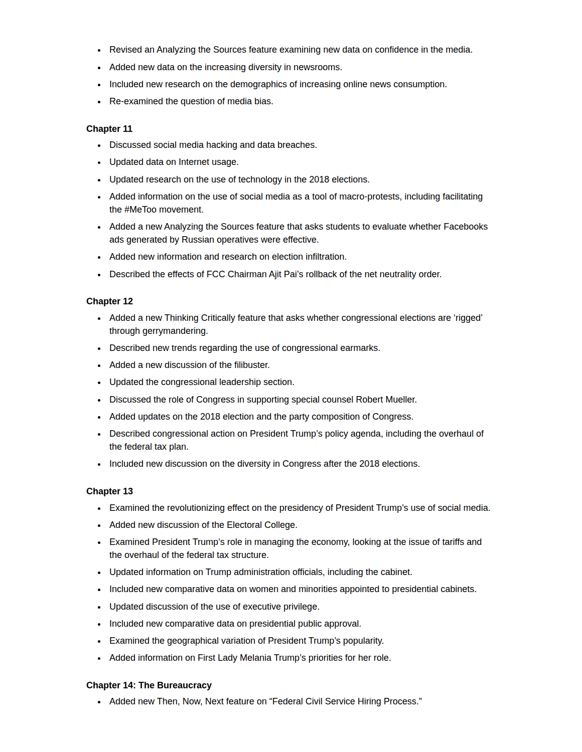Revised an Analyzing the Sources feature examining new data on confidence in the media.
Added new data on the increasing diversity in newsrooms.
Included new research on the demographics of increasing online news consumption.
Re-examined the question of media bias.
Chapter 11
Discussed social media hacking and data breaches.
Updated data on Internet usage.
Updated research on the use of technology in the 2018 elections.
Added information on the use of social media as a tool of macro-protests, including facilitating the #MeToo movement.
Added a new Analyzing the Sources feature that asks students to evaluate whether Facebooks ads generated by Russian operatives were effective.
Added new information and research on election infiltration.
Described the effects of FCC Chairman Ajit Pai’s rollback of the net neutrality order.
Chapter 12
Added a new Thinking Critically feature that asks whether congressional elections are ‘rigged’ through gerrymandering.
Described new trends regarding the use of congressional earmarks.
Added a new discussion of the filibuster.
Updated the congressional leadership section.
Discussed the role of Congress in supporting special counsel Robert Mueller.
Added updates on the 2018 election and the party composition of Congress.
Described congressional action on President Trump’s policy agenda, including the overhaul of the federal tax plan.
Included new discussion on the diversity in Congress after the 2018 elections.
Chapter 13
Examined the revolutionizing effect on the presidency of President Trump’s use of social media.
Added new discussion of the Electoral College.
Examined President Trump’s role in managing the economy, looking at the issue of tariffs and the overhaul of the federal tax structure.
Updated information on Trump administration officials, including the cabinet.
Included new comparative data on women and minorities appointed to presidential cabinets.
Updated discussion of the use of executive privilege.
Included new comparative data on presidential public approval.
Examined the geographical variation of President Trump’s popularity.
Added information on First Lady Melania Trump’s priorities for her role.
Chapter 14: The Bureaucracy
Added new Then, Now, Next feature on “Federal Civil Service Hiring Process.”